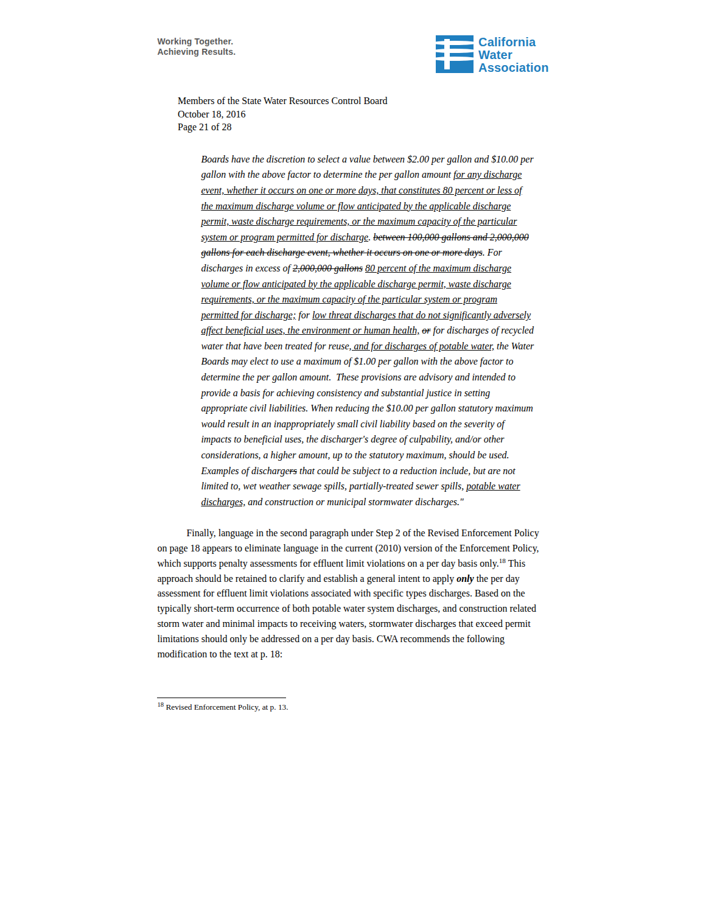Working Together.
Achieving Results.
California
Water
Association
Members of the State Water Resources Control Board
October 18, 2016
Page 21 of 28
Boards have the discretion to select a value between $2.00 per gallon and $10.00 per gallon with the above factor to determine the per gallon amount for any discharge event, whether it occurs on one or more days, that constitutes 80 percent or less of the maximum discharge volume or flow anticipated by the applicable discharge permit, waste discharge requirements, or the maximum capacity of the particular system or program permitted for discharge. between 100,000 gallons and 2,000,000 gallons for each discharge event, whether it occurs on one or more days. For discharges in excess of 2,000,000 gallons 80 percent of the maximum discharge volume or flow anticipated by the applicable discharge permit, waste discharge requirements, or the maximum capacity of the particular system or program permitted for discharge; for low threat discharges that do not significantly adversely affect beneficial uses, the environment or human health, or for discharges of recycled water that have been treated for reuse, and for discharges of potable water, the Water Boards may elect to use a maximum of $1.00 per gallon with the above factor to determine the per gallon amount. These provisions are advisory and intended to provide a basis for achieving consistency and substantial justice in setting appropriate civil liabilities. When reducing the $10.00 per gallon statutory maximum would result in an inappropriately small civil liability based on the severity of impacts to beneficial uses, the discharger's degree of culpability, and/or other considerations, a higher amount, up to the statutory maximum, should be used. Examples of dischargers that could be subject to a reduction include, but are not limited to, wet weather sewage spills, partially-treated sewer spills, potable water discharges, and construction or municipal stormwater discharges."
Finally, language in the second paragraph under Step 2 of the Revised Enforcement Policy on page 18 appears to eliminate language in the current (2010) version of the Enforcement Policy, which supports penalty assessments for effluent limit violations on a per day basis only.18 This approach should be retained to clarify and establish a general intent to apply only the per day assessment for effluent limit violations associated with specific types discharges. Based on the typically short-term occurrence of both potable water system discharges, and construction related storm water and minimal impacts to receiving waters, stormwater discharges that exceed permit limitations should only be addressed on a per day basis. CWA recommends the following modification to the text at p. 18:
18 Revised Enforcement Policy, at p. 13.